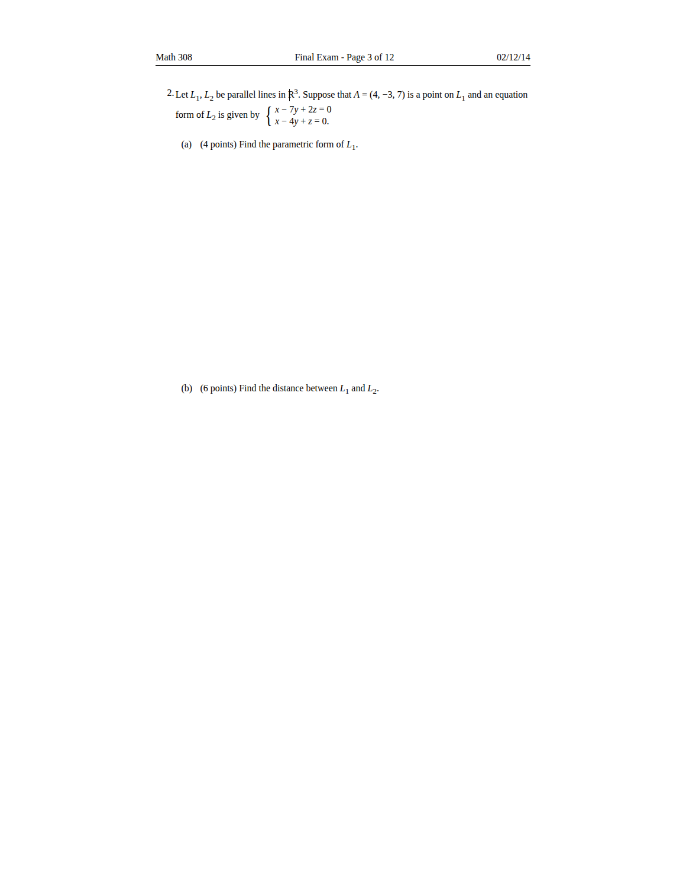Math 308
Final Exam - Page 3 of 12
02/12/14
2.
Let L1, L2 be parallel lines in 3. Suppose that A = (4, −3, 7) is a point on L1 and an equation form of L2 is given by { x − 7y + 2z = 0 x − 4y + z = 0.
(a) (4 points) Find the parametric form of L1.
(b) (6 points) Find the distance between L1 and L2.